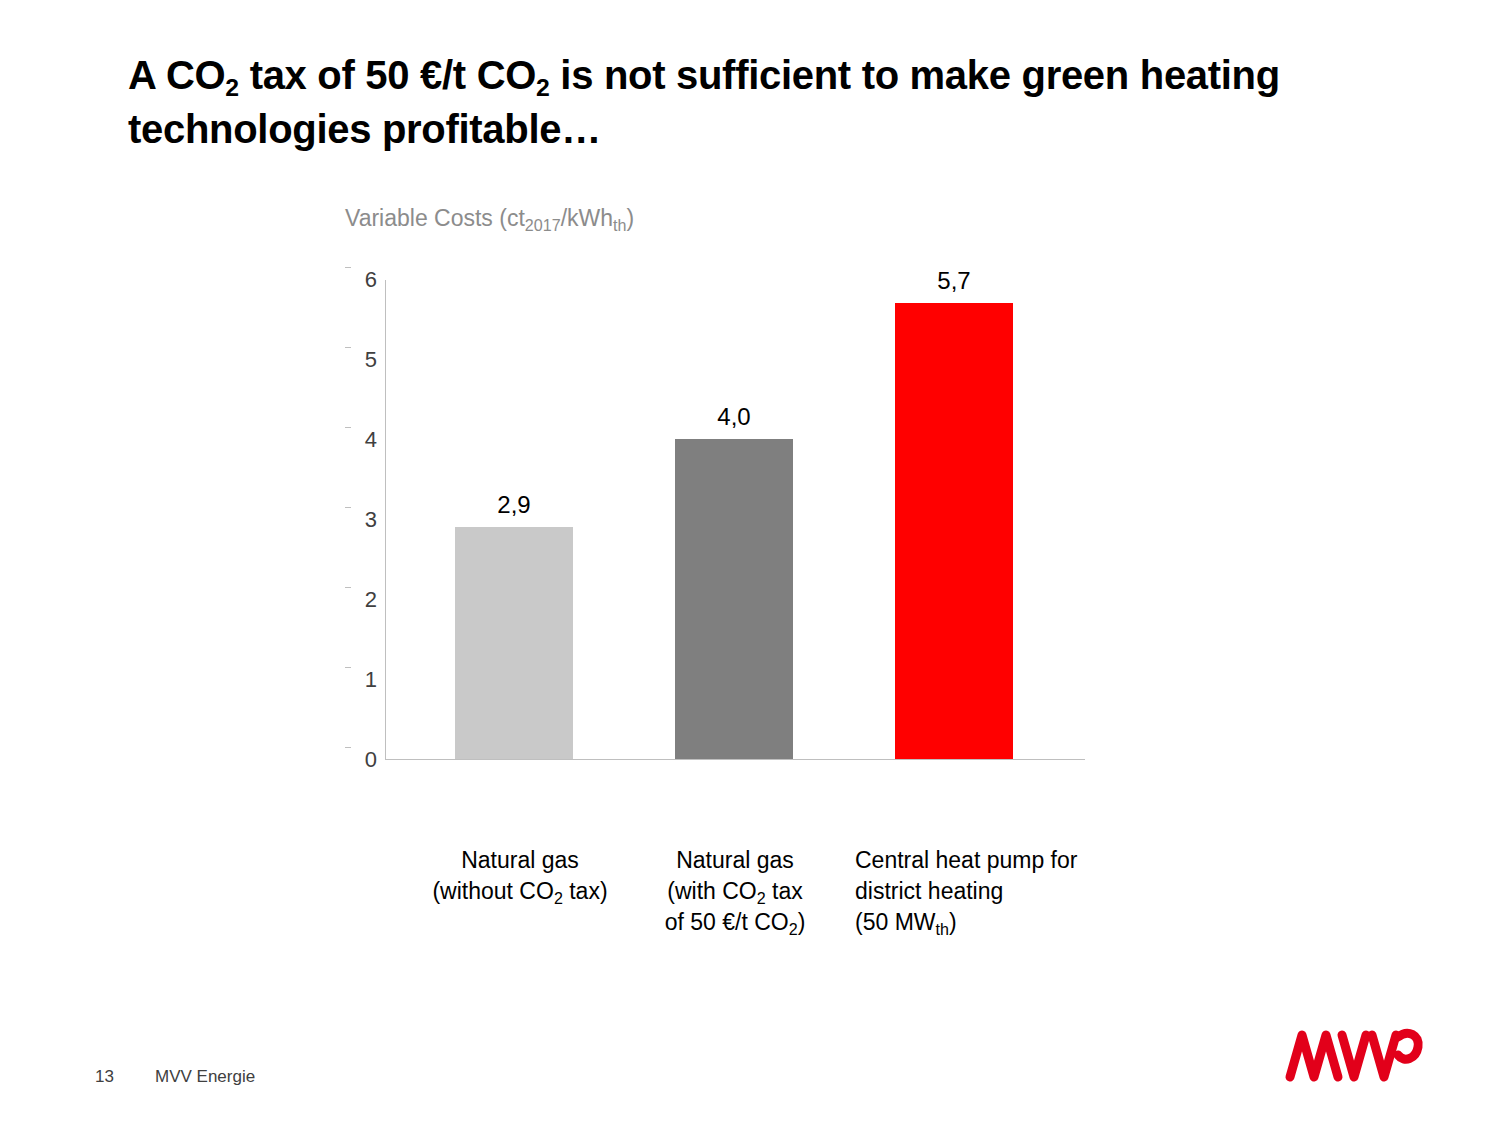A CO2 tax of 50 €/t CO2 is not sufficient to make green heating technologies profitable…
Variable Costs (ct2017/kWhth)
6
5
4
3
2
1
0
2,9
4,0
5,7
Natural gas
(without CO2 tax)
Natural gas
(with CO2 tax
of 50 €/t CO2)
Central heat pump for
district heating
(50 MWth)
13 MVV Energie